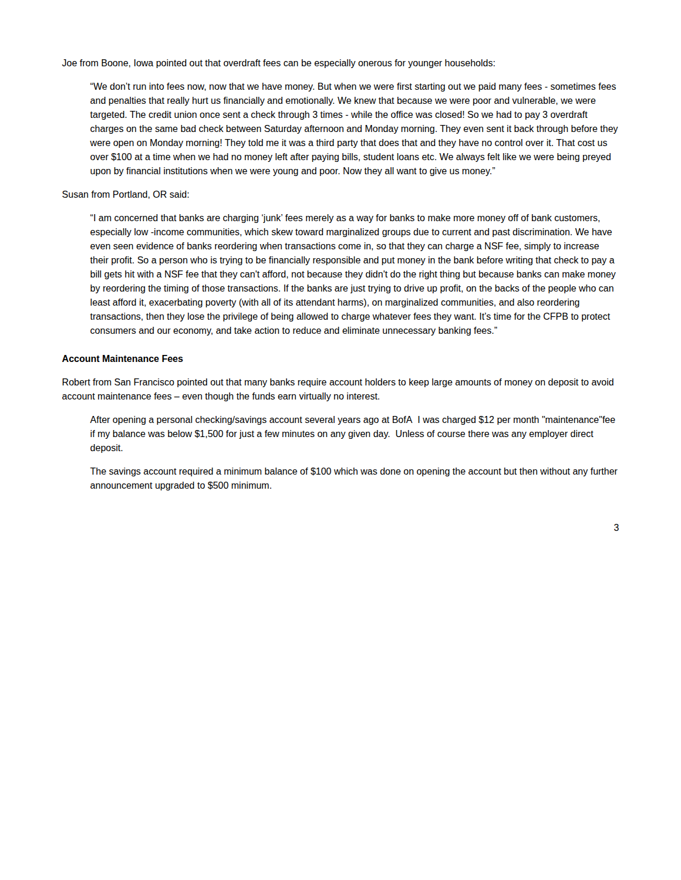Joe from Boone, Iowa pointed out that overdraft fees can be especially onerous for younger households:
“We don’t run into fees now, now that we have money. But when we were first starting out we paid many fees - sometimes fees and penalties that really hurt us financially and emotionally. We knew that because we were poor and vulnerable, we were targeted. The credit union once sent a check through 3 times - while the office was closed! So we had to pay 3 overdraft charges on the same bad check between Saturday afternoon and Monday morning. They even sent it back through before they were open on Monday morning! They told me it was a third party that does that and they have no control over it. That cost us over $100 at a time when we had no money left after paying bills, student loans etc. We always felt like we were being preyed upon by financial institutions when we were young and poor. Now they all want to give us money.”
Susan from Portland, OR said:
“I am concerned that banks are charging ‘junk’ fees merely as a way for banks to make more money off of bank customers, especially low -income communities, which skew toward marginalized groups due to current and past discrimination. We have even seen evidence of banks reordering when transactions come in, so that they can charge a NSF fee, simply to increase their profit. So a person who is trying to be financially responsible and put money in the bank before writing that check to pay a bill gets hit with a NSF fee that they can't afford, not because they didn't do the right thing but because banks can make money by reordering the timing of those transactions. If the banks are just trying to drive up profit, on the backs of the people who can least afford it, exacerbating poverty (with all of its attendant harms), on marginalized communities, and also reordering transactions, then they lose the privilege of being allowed to charge whatever fees they want. It’s time for the CFPB to protect consumers and our economy, and take action to reduce and eliminate unnecessary banking fees.”
Account Maintenance Fees
Robert from San Francisco pointed out that many banks require account holders to keep large amounts of money on deposit to avoid account maintenance fees – even though the funds earn virtually no interest.
After opening a personal checking/savings account several years ago at BofA I was charged $12 per month "maintenance"fee if my balance was below $1,500 for just a few minutes on any given day. Unless of course there was any employer direct deposit.
The savings account required a minimum balance of $100 which was done on opening the account but then without any further announcement upgraded to $500 minimum.
3